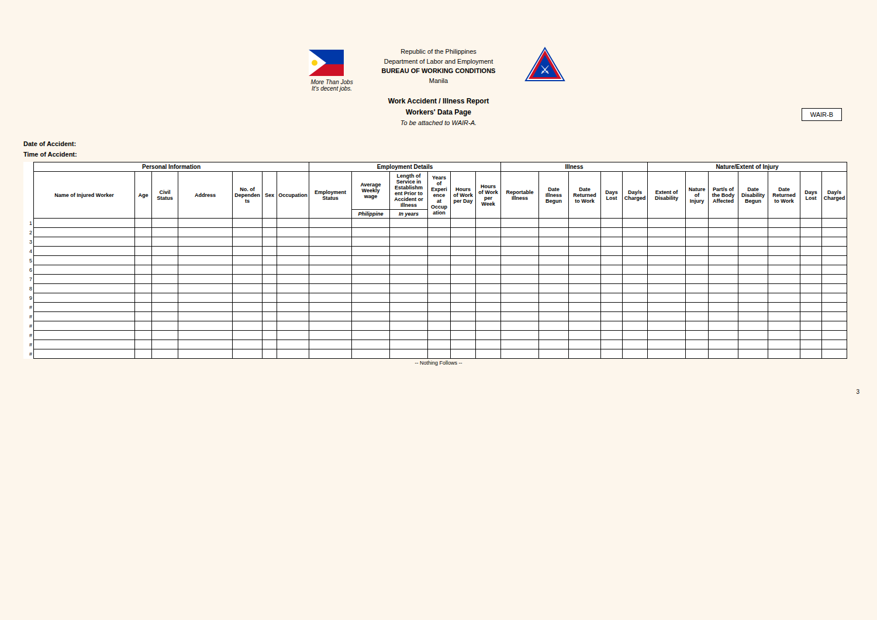More Than Jobs
It's decent jobs.
Republic of the Philippines
Department of Labor and Employment
BUREAU OF WORKING CONDITIONS
Manila
Work Accident / Illness Report
Workers' Data Page
To be attached to WAIR-A.
⚔
WAIR-B
Date of Accident:
Time of Accident:
| | Personal Information | Employment Details | Illness | Nature/Extent of Injury |
| --- | --- | --- | --- | --- |
| | Name of Injured Worker | Age | Civil Status | Address | No. of Dependen ts | Sex | Occupation | Employment Status | Average Weekly wage | Length of Service in Establishm ent Prior to Accident or Illness | Years of Experi ence at Occup ation | Hours of Work per Day | Hours of Work per Week | Reportable Illness | Date Illness Begun | Date Returned to Work | Days Lost | Day/s Charged | Extent of Disability | Nature of Injury | Part/s of the Body Affected | Date Disability Begun | Date Returned to Work | Days Lost | Day/s Charged |
| | Philippine | In years |
| 1 | | | | | | | | | | | | | | | | | | | | | | | | | |
| 2 | | | | | | | | | | | | | | | | | | | | | | | | | |
| 3 | | | | | | | | | | | | | | | | | | | | | | | | | |
| 4 | | | | | | | | | | | | | | | | | | | | | | | | | |
| 5 | | | | | | | | | | | | | | | | | | | | | | | | | |
| 6 | | | | | | | | | | | | | | | | | | | | | | | | | |
| 7 | | | | | | | | | | | | | | | | | | | | | | | | | |
| 8 | | | | | | | | | | | | | | | | | | | | | | | | | |
| 9 | | | | | | | | | | | | | | | | | | | | | | | | | |
| # | | | | | | | | | | | | | | | | | | | | | | | | | |
| # | | | | | | | | | | | | | | | | | | | | | | | | | |
| # | | | | | | | | | | | | | | | | | | | | | | | | | |
| # | | | | | | | | | | | | | | | | | | | | | | | | | |
| # | | | | | | | | | | | | | | | | | | | | | | | | | |
| # | | | | | | | | | | | | | | | | | | | | | | | | | |
-- Nothing Follows --
3